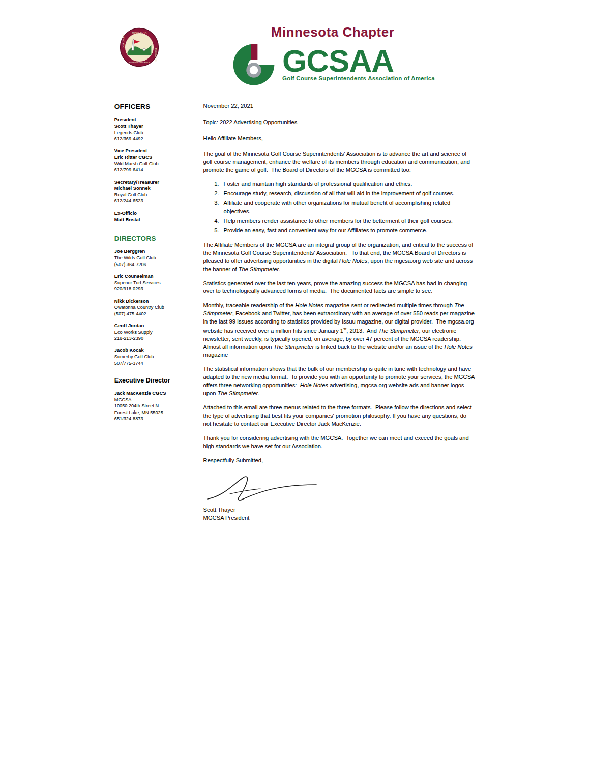MINNESOTA SUPERINTENDENTS GOLF COURSE ASSOCIATION
Minnesota Chapter
GCSAA
Golf Course Superintendents Association of America
OFFICERS
President
Scott Thayer
Legends Club
612/369-4492
Vice President
Eric Ritter CGCS
Wild Marsh Golf Club
612/799-6414
Secretary/Treasurer
Michael Sonnek
Royal Golf Club
612/244-6523
Ex-Officio
Matt Rostal
DIRECTORS
Joe Berggren
The Wilds Golf Club
(507) 364-7206
Eric Counselman
Superior Turf Services
920/918-0293
Nikk Dickerson
Owatonna Country Club
(507) 475-4402
Geoff Jordan
Eco Works Supply
218-213-2390
Jacob Kocak
Somerby Golf Club
507/775-3744
Executive Director
Jack MacKenzie CGCS
MGCSA
10050 204th Street N
Forest Lake, MN 55025
651/324-8873
November 22, 2021
Topic: 2022 Advertising Opportunities
Hello Affiliate Members,
The goal of the Minnesota Golf Course Superintendents' Association is to advance the art and science of golf course management, enhance the welfare of its members through education and communication, and promote the game of golf. The Board of Directors of the MGCSA is committed too:
Foster and maintain high standards of professional qualification and ethics.
Encourage study, research, discussion of all that will aid in the improvement of golf courses.
Affiliate and cooperate with other organizations for mutual benefit of accomplishing related objectives.
Help members render assistance to other members for the betterment of their golf courses.
Provide an easy, fast and convenient way for our Affiliates to promote commerce.
The Affiliate Members of the MGCSA are an integral group of the organization, and critical to the success of the Minnesota Golf Course Superintendents' Association. To that end, the MGCSA Board of Directors is pleased to offer advertising opportunities in the digital Hole Notes, upon the mgcsa.org web site and across the banner of The Stimpmeter.
Statistics generated over the last ten years, prove the amazing success the MGCSA has had in changing over to technologically advanced forms of media. The documented facts are simple to see.
Monthly, traceable readership of the Hole Notes magazine sent or redirected multiple times through The Stimpmeter, Facebook and Twitter, has been extraordinary with an average of over 550 reads per magazine in the last 99 issues according to statistics provided by Issuu magazine, our digital provider. The mgcsa.org website has received over a million hits since January 1st, 2013. And The Stimpmeter, our electronic newsletter, sent weekly, is typically opened, on average, by over 47 percent of the MGCSA readership. Almost all information upon The Stimpmeter is linked back to the website and/or an issue of the Hole Notes magazine
The statistical information shows that the bulk of our membership is quite in tune with technology and have adapted to the new media format. To provide you with an opportunity to promote your services, the MGCSA offers three networking opportunities: Hole Notes advertising, mgcsa.org website ads and banner logos upon The Stimpmeter.
Attached to this email are three menus related to the three formats. Please follow the directions and select the type of advertising that best fits your companies' promotion philosophy. If you have any questions, do not hesitate to contact our Executive Director Jack MacKenzie.
Thank you for considering advertising with the MGCSA. Together we can meet and exceed the goals and high standards we have set for our Association.
Respectfully Submitted,
Scott Thayer
MGCSA President